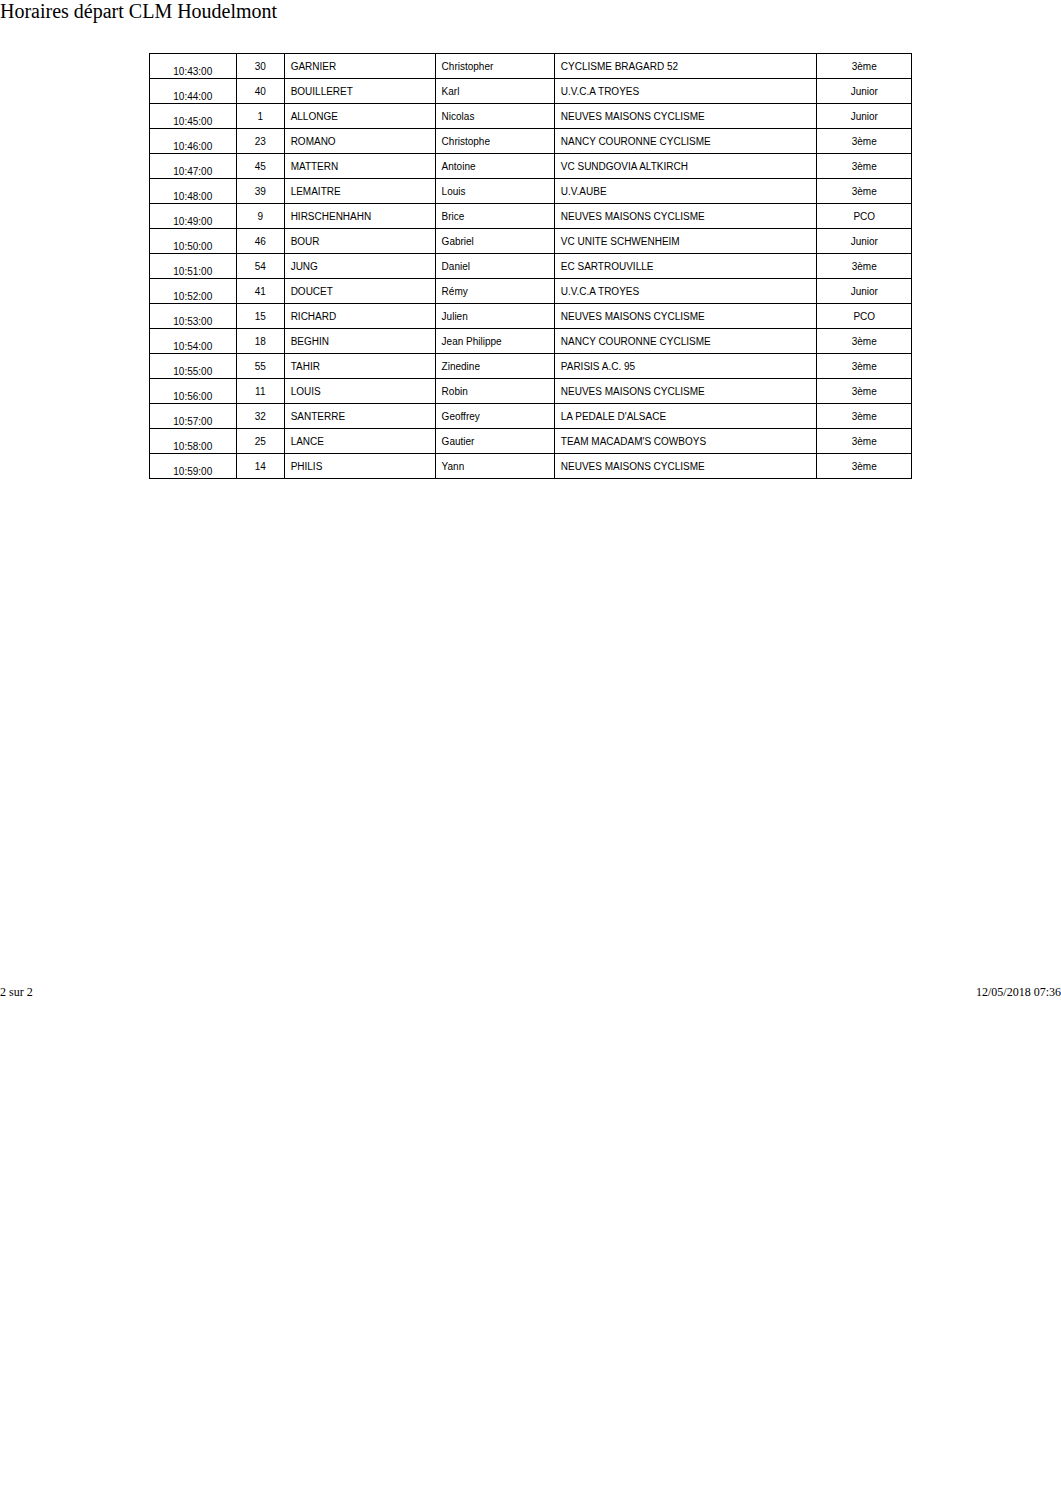Horaires départ CLM Houdelmont
| 10:43:00 | 30 | GARNIER | Christopher | CYCLISME BRAGARD 52 | 3ème |
| 10:44:00 | 40 | BOUILLERET | Karl | U.V.C.A TROYES | Junior |
| 10:45:00 | 1 | ALLONGE | Nicolas | NEUVES MAISONS CYCLISME | Junior |
| 10:46:00 | 23 | ROMANO | Christophe | NANCY COURONNE CYCLISME | 3ème |
| 10:47:00 | 45 | MATTERN | Antoine | VC SUNDGOVIA ALTKIRCH | 3ème |
| 10:48:00 | 39 | LEMAITRE | Louis | U.V.AUBE | 3ème |
| 10:49:00 | 9 | HIRSCHENHAHN | Brice | NEUVES MAISONS CYCLISME | PCO |
| 10:50:00 | 46 | BOUR | Gabriel | VC UNITE SCHWENHEIM | Junior |
| 10:51:00 | 54 | JUNG | Daniel | EC SARTROUVILLE | 3ème |
| 10:52:00 | 41 | DOUCET | Rémy | U.V.C.A TROYES | Junior |
| 10:53:00 | 15 | RICHARD | Julien | NEUVES MAISONS CYCLISME | PCO |
| 10:54:00 | 18 | BEGHIN | Jean Philippe | NANCY COURONNE CYCLISME | 3ème |
| 10:55:00 | 55 | TAHIR | Zinedine | PARISIS A.C. 95 | 3ème |
| 10:56:00 | 11 | LOUIS | Robin | NEUVES MAISONS CYCLISME | 3ème |
| 10:57:00 | 32 | SANTERRE | Geoffrey | LA PEDALE D'ALSACE | 3ème |
| 10:58:00 | 25 | LANCE | Gautier | TEAM MACADAM'S COWBOYS | 3ème |
| 10:59:00 | 14 | PHILIS | Yann | NEUVES MAISONS CYCLISME | 3ème |
2 sur 2 12/05/2018 07:36